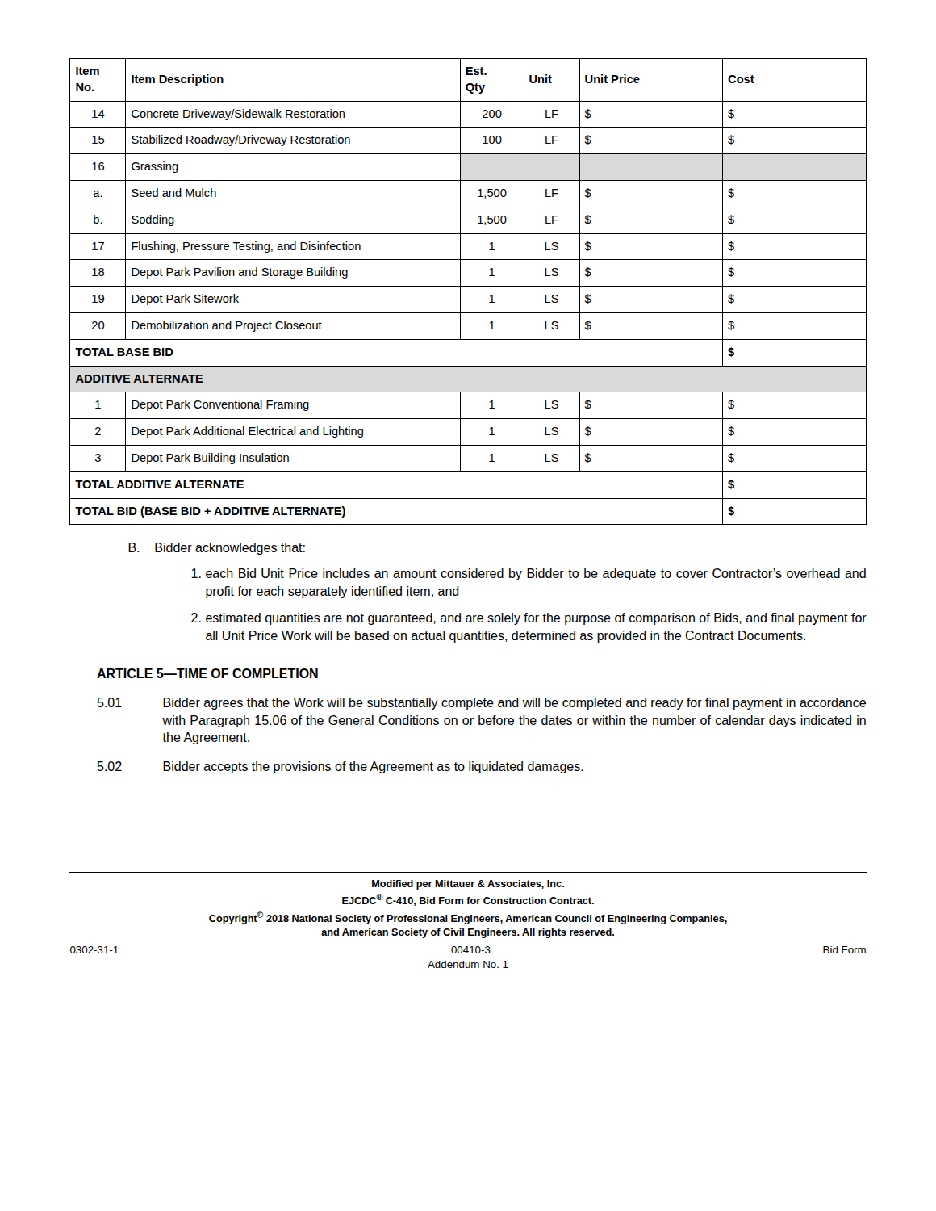| Item No. | Item Description | Est. Qty | Unit | Unit Price | Cost |
| --- | --- | --- | --- | --- | --- |
| 14 | Concrete Driveway/Sidewalk Restoration | 200 | LF | $ | $ |
| 15 | Stabilized Roadway/Driveway Restoration | 100 | LF | $ | $ |
| 16 | Grassing | | | | |
| a. | Seed and Mulch | 1,500 | LF | $ | $ |
| b. | Sodding | 1,500 | LF | $ | $ |
| 17 | Flushing, Pressure Testing, and Disinfection | 1 | LS | $ | $ |
| 18 | Depot Park Pavilion and Storage Building | 1 | LS | $ | $ |
| 19 | Depot Park Sitework | 1 | LS | $ | $ |
| 20 | Demobilization and Project Closeout | 1 | LS | $ | $ |
| TOTAL BASE BID | $ |
| ADDITIVE ALTERNATE |
| 1 | Depot Park Conventional Framing | 1 | LS | $ | $ |
| 2 | Depot Park Additional Electrical and Lighting | 1 | LS | $ | $ |
| 3 | Depot Park Building Insulation | 1 | LS | $ | $ |
| TOTAL ADDITIVE ALTERNATE | $ |
| TOTAL BID (BASE BID + ADDITIVE ALTERNATE) | $ |
B. Bidder acknowledges that:
each Bid Unit Price includes an amount considered by Bidder to be adequate to cover Contractor’s overhead and profit for each separately identified item, and
estimated quantities are not guaranteed, and are solely for the purpose of comparison of Bids, and final payment for all Unit Price Work will be based on actual quantities, determined as provided in the Contract Documents.
ARTICLE 5—TIME OF COMPLETION
5.01
Bidder agrees that the Work will be substantially complete and will be completed and ready for final payment in accordance with Paragraph 15.06 of the General Conditions on or before the dates or within the number of calendar days indicated in the Agreement.
5.02
Bidder accepts the provisions of the Agreement as to liquidated damages.
Modified per Mittauer & Associates, Inc.
EJCDC® C-410, Bid Form for Construction Contract.
Copyright© 2018 National Society of Professional Engineers, American Council of Engineering Companies,
and American Society of Civil Engineers. All rights reserved.
0302-31-1
00410-3
Bid Form
Addendum No. 1